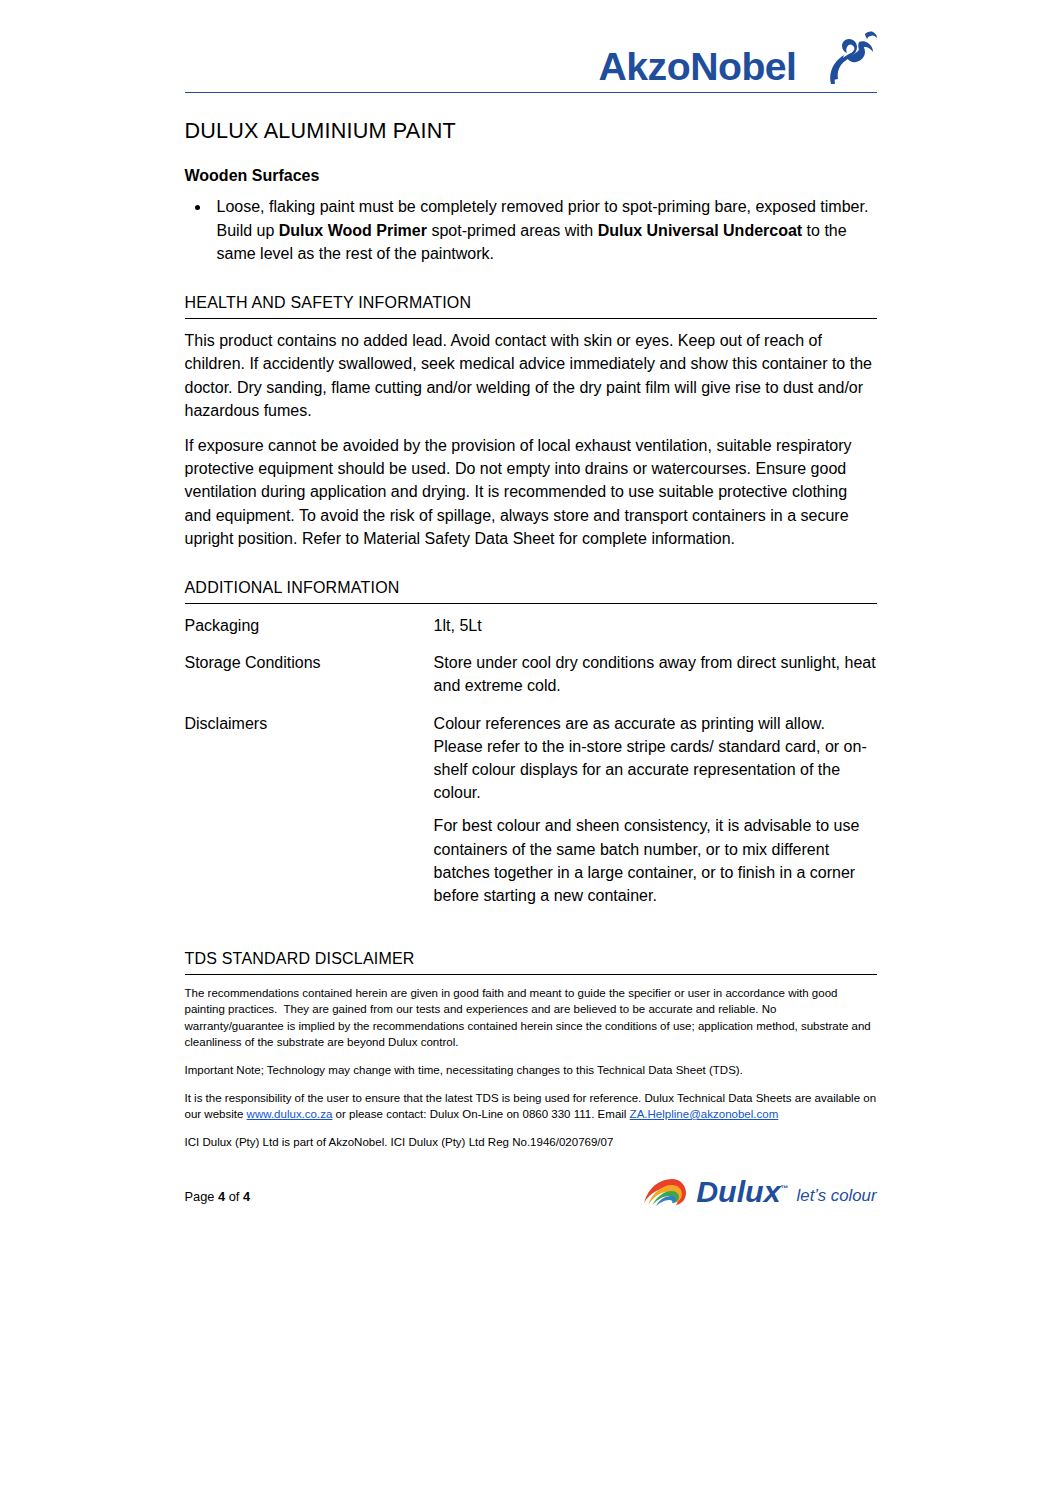AkzoNobel
DULUX ALUMINIUM PAINT
Wooden Surfaces
Loose, flaking paint must be completely removed prior to spot-priming bare, exposed timber. Build up Dulux Wood Primer spot-primed areas with Dulux Universal Undercoat to the same level as the rest of the paintwork.
HEALTH AND SAFETY INFORMATION
This product contains no added lead. Avoid contact with skin or eyes. Keep out of reach of children. If accidently swallowed, seek medical advice immediately and show this container to the doctor. Dry sanding, flame cutting and/or welding of the dry paint film will give rise to dust and/or hazardous fumes.
If exposure cannot be avoided by the provision of local exhaust ventilation, suitable respiratory protective equipment should be used. Do not empty into drains or watercourses. Ensure good ventilation during application and drying. It is recommended to use suitable protective clothing and equipment. To avoid the risk of spillage, always store and transport containers in a secure upright position. Refer to Material Safety Data Sheet for complete information.
ADDITIONAL INFORMATION
| Packaging | 1lt, 5Lt |
| Storage Conditions | Store under cool dry conditions away from direct sunlight, heat and extreme cold. |
| Disclaimers | Colour references are as accurate as printing will allow. Please refer to the in-store stripe cards/ standard card, or on-shelf colour displays for an accurate representation of the colour. For best colour and sheen consistency, it is advisable to use containers of the same batch number, or to mix different batches together in a large container, or to finish in a corner before starting a new container. |
TDS STANDARD DISCLAIMER
The recommendations contained herein are given in good faith and meant to guide the specifier or user in accordance with good painting practices. They are gained from our tests and experiences and are believed to be accurate and reliable. No warranty/guarantee is implied by the recommendations contained herein since the conditions of use; application method, substrate and cleanliness of the substrate are beyond Dulux control.
Important Note; Technology may change with time, necessitating changes to this Technical Data Sheet (TDS).
It is the responsibility of the user to ensure that the latest TDS is being used for reference. Dulux Technical Data Sheets are available on our website www.dulux.co.za or please contact: Dulux On-Line on 0860 330 111. Email ZA.Helpline@akzonobel.com
ICI Dulux (Pty) Ltd is part of AkzoNobel. ICI Dulux (Pty) Ltd Reg No.1946/020769/07
Page 4 of 4
Dulux™ let’s colour